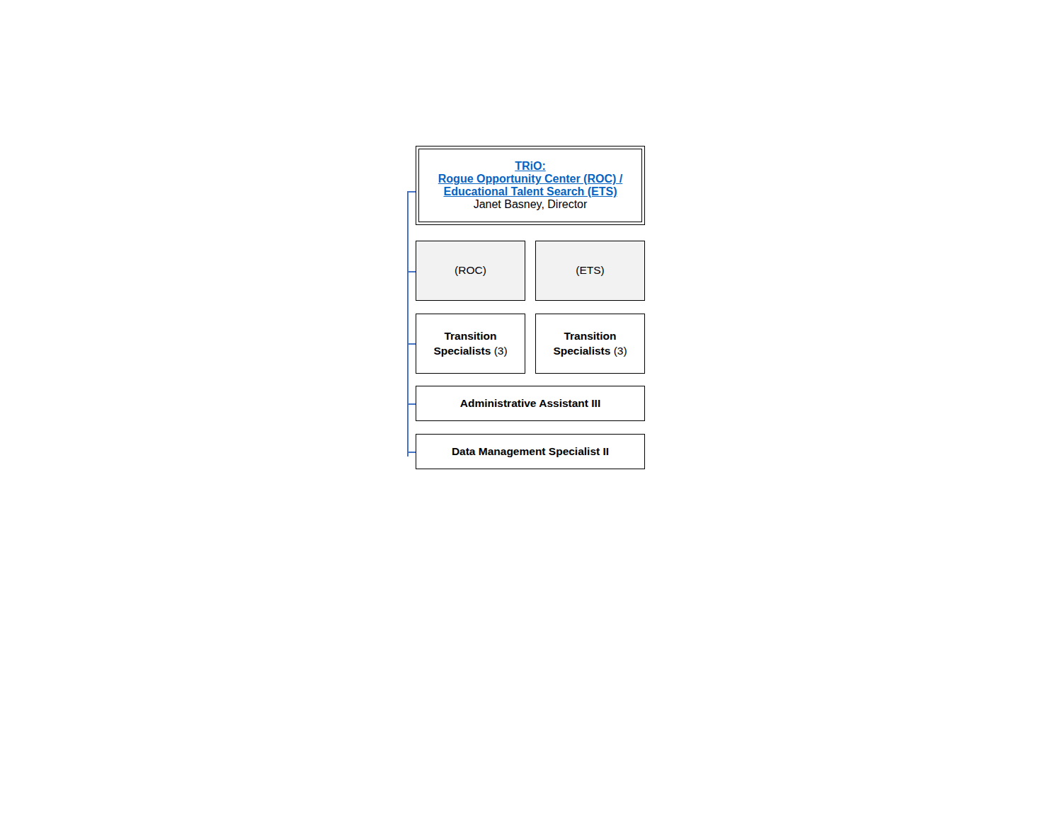TRiO:
Rogue Opportunity Center (ROC) /
Educational Talent Search (ETS) Janet Basney, Director
(ROC)
(ETS)
Transition
Specialists (3)
Transition
Specialists (3)
Administrative Assistant III
Data Management Specialist II